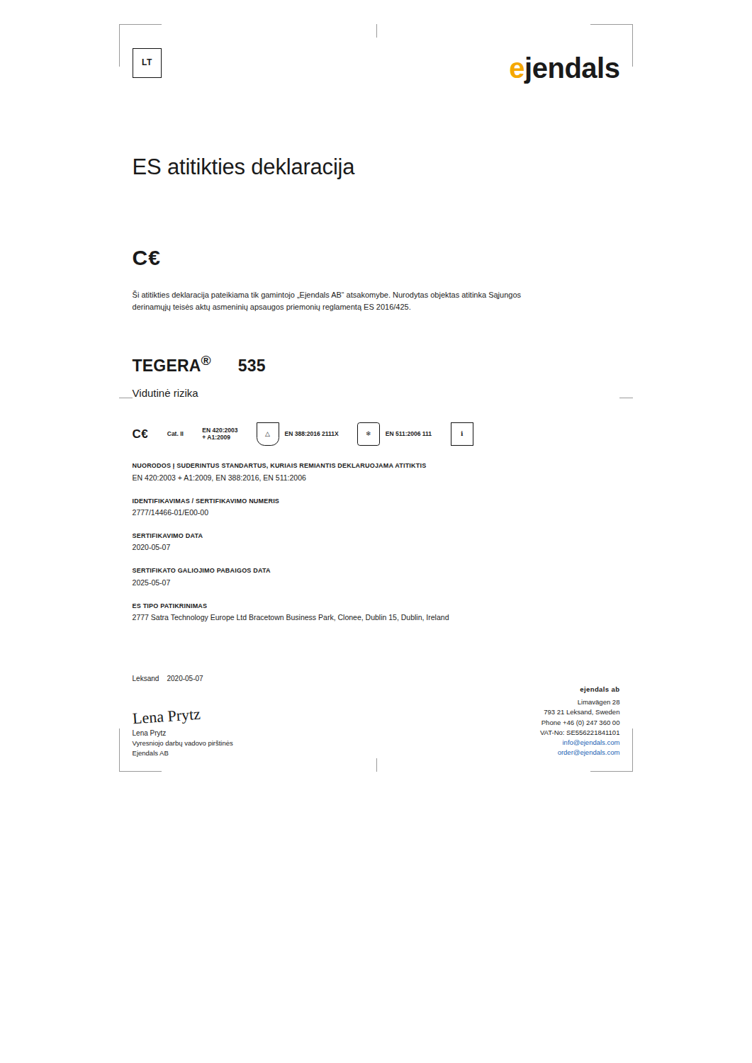LT
ejendals
ES atitikties deklaracija
C€
Ši atitikties deklaracija pateikiama tik gamintojo „Ejendals AB“ atsakomybe. Nurodytas objektas atitinka Sąjungos derinamųjų teisės aktų asmeninių apsaugos priemonių reglamentą ES 2016/425.
TEGERA®535
Vidutinė rizika
C€ Cat. II EN 420:2003 + A1:2009 △ EN 388:2016 2111X ❄ EN 511:2006 111 ℹ
Nuorodos į suderintus standartus, kuriais remiantis deklaruojama atitiktis
EN 420:2003 + A1:2009, EN 388:2016, EN 511:2006
Identifikavimas / sertifikavimo numeris
2777/14466-01/E00-00
Sertifikavimo data
2020-05-07
Sertifikato galiojimo pabaigos data
2025-05-07
ES tipo patikrinimas
2777 Satra Technology Europe Ltd Bracetown Business Park, Clonee, Dublin 15, Dublin, Ireland
Leksand 2020-05-07
Lena Prytz
Lena Prytz
Vyresniojo darbų vadovo pirštinės
Ejendals AB
ejendals ab
Limavägen 28
793 21 Leksand, Sweden
Phone +46 (0) 247 360 00
VAT-No: SE556221841101
info@ejendals.com
order@ejendals.com